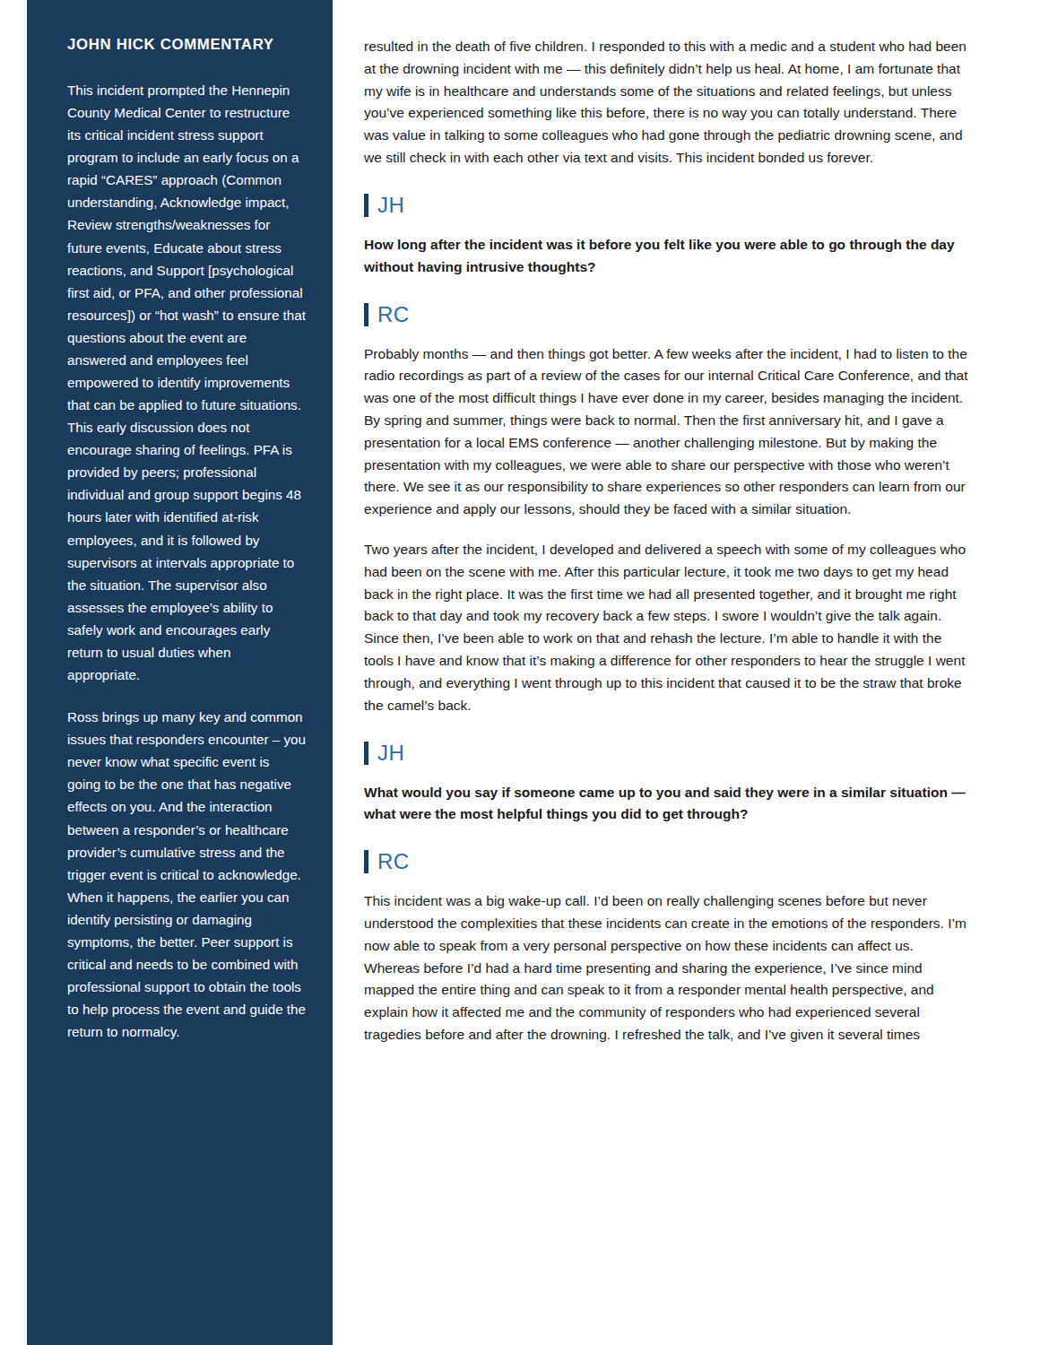John Hick Commentary
This incident prompted the Hennepin County Medical Center to restructure its critical incident stress support program to include an early focus on a rapid “CARES” approach (Common understanding, Acknowledge impact, Review strengths/weaknesses for future events, Educate about stress reactions, and Support [psychological first aid, or PFA, and other professional resources]) or “hot wash” to ensure that questions about the event are answered and employees feel empowered to identify improvements that can be applied to future situations. This early discussion does not encourage sharing of feelings. PFA is provided by peers; professional individual and group support begins 48 hours later with identified at-risk employees, and it is followed by supervisors at intervals appropriate to the situation. The supervisor also assesses the employee’s ability to safely work and encourages early return to usual duties when appropriate.
Ross brings up many key and common issues that responders encounter – you never know what specific event is going to be the one that has negative effects on you. And the interaction between a responder’s or healthcare provider’s cumulative stress and the trigger event is critical to acknowledge. When it happens, the earlier you can identify persisting or damaging symptoms, the better. Peer support is critical and needs to be combined with professional support to obtain the tools to help process the event and guide the return to normalcy.
resulted in the death of five children. I responded to this with a medic and a student who had been at the drowning incident with me — this definitely didn’t help us heal. At home, I am fortunate that my wife is in healthcare and understands some of the situations and related feelings, but unless you’ve experienced something like this before, there is no way you can totally understand. There was value in talking to some colleagues who had gone through the pediatric drowning scene, and we still check in with each other via text and visits. This incident bonded us forever.
JH
How long after the incident was it before you felt like you were able to go through the day without having intrusive thoughts?
RC
Probably months — and then things got better. A few weeks after the incident, I had to listen to the radio recordings as part of a review of the cases for our internal Critical Care Conference, and that was one of the most difficult things I have ever done in my career, besides managing the incident. By spring and summer, things were back to normal. Then the first anniversary hit, and I gave a presentation for a local EMS conference — another challenging milestone. But by making the presentation with my colleagues, we were able to share our perspective with those who weren’t there. We see it as our responsibility to share experiences so other responders can learn from our experience and apply our lessons, should they be faced with a similar situation.
Two years after the incident, I developed and delivered a speech with some of my colleagues who had been on the scene with me. After this particular lecture, it took me two days to get my head back in the right place. It was the first time we had all presented together, and it brought me right back to that day and took my recovery back a few steps. I swore I wouldn’t give the talk again. Since then, I’ve been able to work on that and rehash the lecture. I’m able to handle it with the tools I have and know that it’s making a difference for other responders to hear the struggle I went through, and everything I went through up to this incident that caused it to be the straw that broke the camel’s back.
JH
What would you say if someone came up to you and said they were in a similar situation — what were the most helpful things you did to get through?
RC
This incident was a big wake-up call. I’d been on really challenging scenes before but never understood the complexities that these incidents can create in the emotions of the responders. I’m now able to speak from a very personal perspective on how these incidents can affect us. Whereas before I’d had a hard time presenting and sharing the experience, I’ve since mind mapped the entire thing and can speak to it from a responder mental health perspective, and explain how it affected me and the community of responders who had experienced several tragedies before and after the drowning. I refreshed the talk, and I’ve given it several times